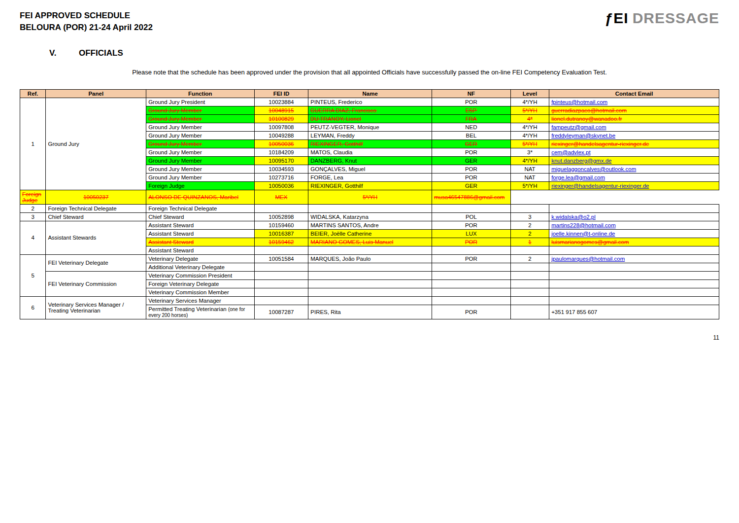FEI APPROVED SCHEDULE
BELOURA (POR) 21-24 April 2022
ƒEI DRESSAGE
V. OFFICIALS
Please note that the schedule has been approved under the provision that all appointed Officials have successfully passed the on-line FEI Competency Evaluation Test.
| Ref. | Panel | Function | FEI ID | Name | NF | Level | Contact Email |
| --- | --- | --- | --- | --- | --- | --- | --- |
| 1 | Ground Jury | Ground Jury President | 10023884 | PINTEUS, Frederico | POR | 4*/YH | fpinteus@hotmail.com |
| Ground Jury Member | 10048915 | GUERRA DIAZ, Francisco | ESP | 5*/YH | guerradiazpaco@hotmail.com |
| Ground Jury Member | 10100829 | DU TRANOY, Lionel | FRA | 4* | lionel.dutranoy@wanadoo.fr |
| Ground Jury Member | 10097808 | PEUTZ-VEGTER, Monique | NED | 4*/YH | fampeutz@gmail.com |
| Ground Jury Member | 10049288 | LEYMAN, Freddy | BEL | 4*/YH | freddyleyman@skynet.be |
| Ground Jury Member | 10050036 | RIEXINGER, Gotthilf | GER | 5*/YH | riexinger@handelsagentur-riexinger.de |
| Ground Jury Member | 10184209 | MATOS, Claudia | POR | 3* | cem@advlex.pt |
| Ground Jury Member | 10095170 | DANZBERG, Knut | GER | 4*/YH | knut.danzberg@gmx.de |
| Ground Jury Member | 10034593 | GONÇALVES, Miguel | POR | NAT | miguelaggoncalves@outlook.com |
| Ground Jury Member | 10273716 | FORGE, Lea | POR | NAT | forge.lea@gmail.com |
| Foreign Judge | 10050036 | RIEXINGER, Gotthilf | GER | 5*/YH | riexinger@handelsagentur-riexinger.de |
| Foreign Judge | 10050237 | ALONSO DE QUINZANOS, Maribel | MEX | 5*/YH | musa46547886@gmail.com |
| 2 | Foreign Technical Delegate | Foreign Technical Delegate | | | | | |
| 3 | Chief Steward | Chief Steward | 10052898 | WIDALSKA, Katarzyna | POL | 3 | k.widalska@o2.pl |
| 4 | Assistant Stewards | Assistant Steward | 10159460 | MARTINS SANTOS, Andre | POR | 2 | martins228@hotmail.com |
| Assistant Steward | 10016387 | BEIER, Joëlle Catherine | LUX | 2 | joelle.kinnen@t-online.de |
| Assistant Steward | 10159462 | MARIANO GOMES, Luis Manuel | POR | 1 | luismarianogomes@gmail.com |
| Assistant Steward | | | | | |
| 5 | FEI Veterinary Delegate | Veterinary Delegate | 10051584 | MARQUES, João Paulo | POR | 2 | jpaulomarques@hotmail.com |
| Additional Veterinary Delegate | | | | | |
| FEI Veterinary Commission | Veterinary Commission President | | | | | |
| Foreign Veterinary Delegate | | | | | |
| Veterinary Commission Member | | | | | |
| 6 | Veterinary Services Manager / Treating Veterinarian | Veterinary Services Manager | | | | | |
| Permitted Treating Veterinarian (one for every 200 horses) | 10087287 | PIRES, Rita | POR | | +351 917 855 607 |
11